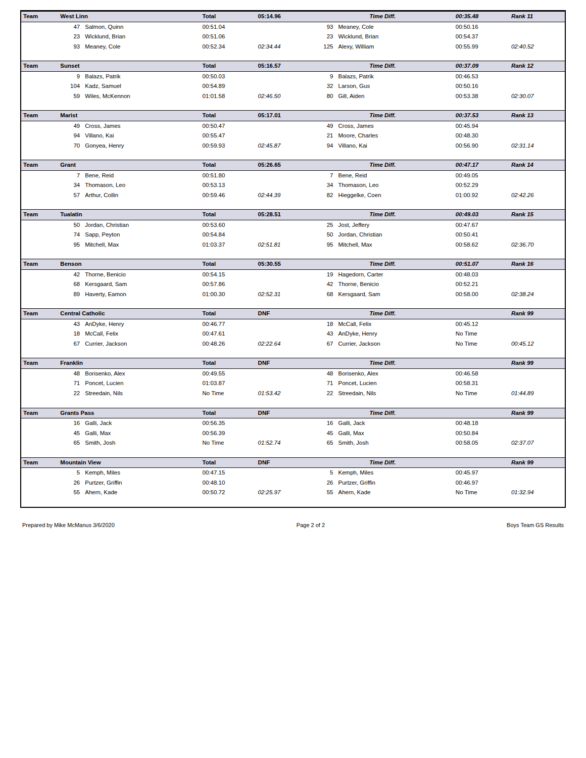| Team | West Linn | Total | 05:14.96 | Time Diff. | 00:35.48 | Rank 11 |
| | 47 | Salmon, Quinn | 00:51.04 | | 93 | Meaney, Cole | 00:50.16 | |
| | 23 | Wicklund, Brian | 00:51.06 | | 23 | Wicklund, Brian | 00:54.37 | |
| | 93 | Meaney, Cole | 00:52.34 | 02:34.44 | 125 | Alexy, William | 00:55.99 | 02:40.52 |
| Team | Sunset | Total | 05:16.57 | Time Diff. | 00:37.09 | Rank 12 |
| | 9 | Balazs, Patrik | 00:50.03 | | 9 | Balazs, Patrik | 00:46.53 | |
| | 104 | Kadz, Samuel | 00:54.89 | | 32 | Larson, Gus | 00:50.16 | |
| | 59 | Wiles, McKennon | 01:01.58 | 02:46.50 | 80 | Gill, Aiden | 00:53.38 | 02:30.07 |
| Team | Marist | Total | 05:17.01 | Time Diff. | 00:37.53 | Rank 13 |
| | 49 | Cross, James | 00:50.47 | | 49 | Cross, James | 00:45.94 | |
| | 94 | Villano, Kai | 00:55.47 | | 21 | Moore, Charles | 00:48.30 | |
| | 70 | Gonyea, Henry | 00:59.93 | 02:45.87 | 94 | Villano, Kai | 00:56.90 | 02:31.14 |
| Team | Grant | Total | 05:26.65 | Time Diff. | 00:47.17 | Rank 14 |
| | 7 | Bene, Reid | 00:51.80 | | 7 | Bene, Reid | 00:49.05 | |
| | 34 | Thomason, Leo | 00:53.13 | | 34 | Thomason, Leo | 00:52.29 | |
| | 57 | Arthur, Collin | 00:59.46 | 02:44.39 | 82 | Hieggelke, Coen | 01:00.92 | 02:42.26 |
| Team | Tualatin | Total | 05:28.51 | Time Diff. | 00:49.03 | Rank 15 |
| | 50 | Jordan, Christian | 00:53.60 | | 25 | Jost, Jeffery | 00:47.67 | |
| | 74 | Sapp, Peyton | 00:54.84 | | 50 | Jordan, Christian | 00:50.41 | |
| | 95 | Mitchell, Max | 01:03.37 | 02:51.81 | 95 | Mitchell, Max | 00:58.62 | 02:36.70 |
| Team | Benson | Total | 05:30.55 | Time Diff. | 00:51.07 | Rank 16 |
| | 42 | Thorne, Benicio | 00:54.15 | | 19 | Hagedorn, Carter | 00:48.03 | |
| | 68 | Kersgaard, Sam | 00:57.86 | | 42 | Thorne, Benicio | 00:52.21 | |
| | 89 | Haverty, Eamon | 01:00.30 | 02:52.31 | 68 | Kersgaard, Sam | 00:58.00 | 02:38.24 |
| Team | Central Catholic | Total | DNF | Time Diff. | | Rank 99 |
| | 43 | AnDyke, Henry | 00:46.77 | | 18 | McCall, Felix | 00:45.12 | |
| | 18 | McCall, Felix | 00:47.61 | | 43 | AnDyke, Henry | No Time | |
| | 67 | Currier, Jackson | 00:48.26 | 02:22.64 | 67 | Currier, Jackson | No Time | 00:45.12 |
| Team | Franklin | Total | DNF | Time Diff. | | Rank 99 |
| | 48 | Borisenko, Alex | 00:49.55 | | 48 | Borisenko, Alex | 00:46.58 | |
| | 71 | Poncet, Lucien | 01:03.87 | | 71 | Poncet, Lucien | 00:58.31 | |
| | 22 | Streedain, Nils | No Time | 01:53.42 | 22 | Streedain, Nils | No Time | 01:44.89 |
| Team | Grants Pass | Total | DNF | Time Diff. | | Rank 99 |
| | 16 | Galli, Jack | 00:56.35 | | 16 | Galli, Jack | 00:48.18 | |
| | 45 | Galli, Max | 00:56.39 | | 45 | Galli, Max | 00:50.84 | |
| | 65 | Smith, Josh | No Time | 01:52.74 | 65 | Smith, Josh | 00:58.05 | 02:37.07 |
| Team | Mountain View | Total | DNF | Time Diff. | | Rank 99 |
| | 5 | Kemph, Miles | 00:47.15 | | 5 | Kemph, Miles | 00:45.97 | |
| | 26 | Purtzer, Griffin | 00:48.10 | | 26 | Purtzer, Griffin | 00:46.97 | |
| | 55 | Ahern, Kade | 00:50.72 | 02:25.97 | 55 | Ahern, Kade | No Time | 01:32.94 |
Prepared by Mike McManus 3/6/2020
Page 2 of 2
Boys Team GS Results